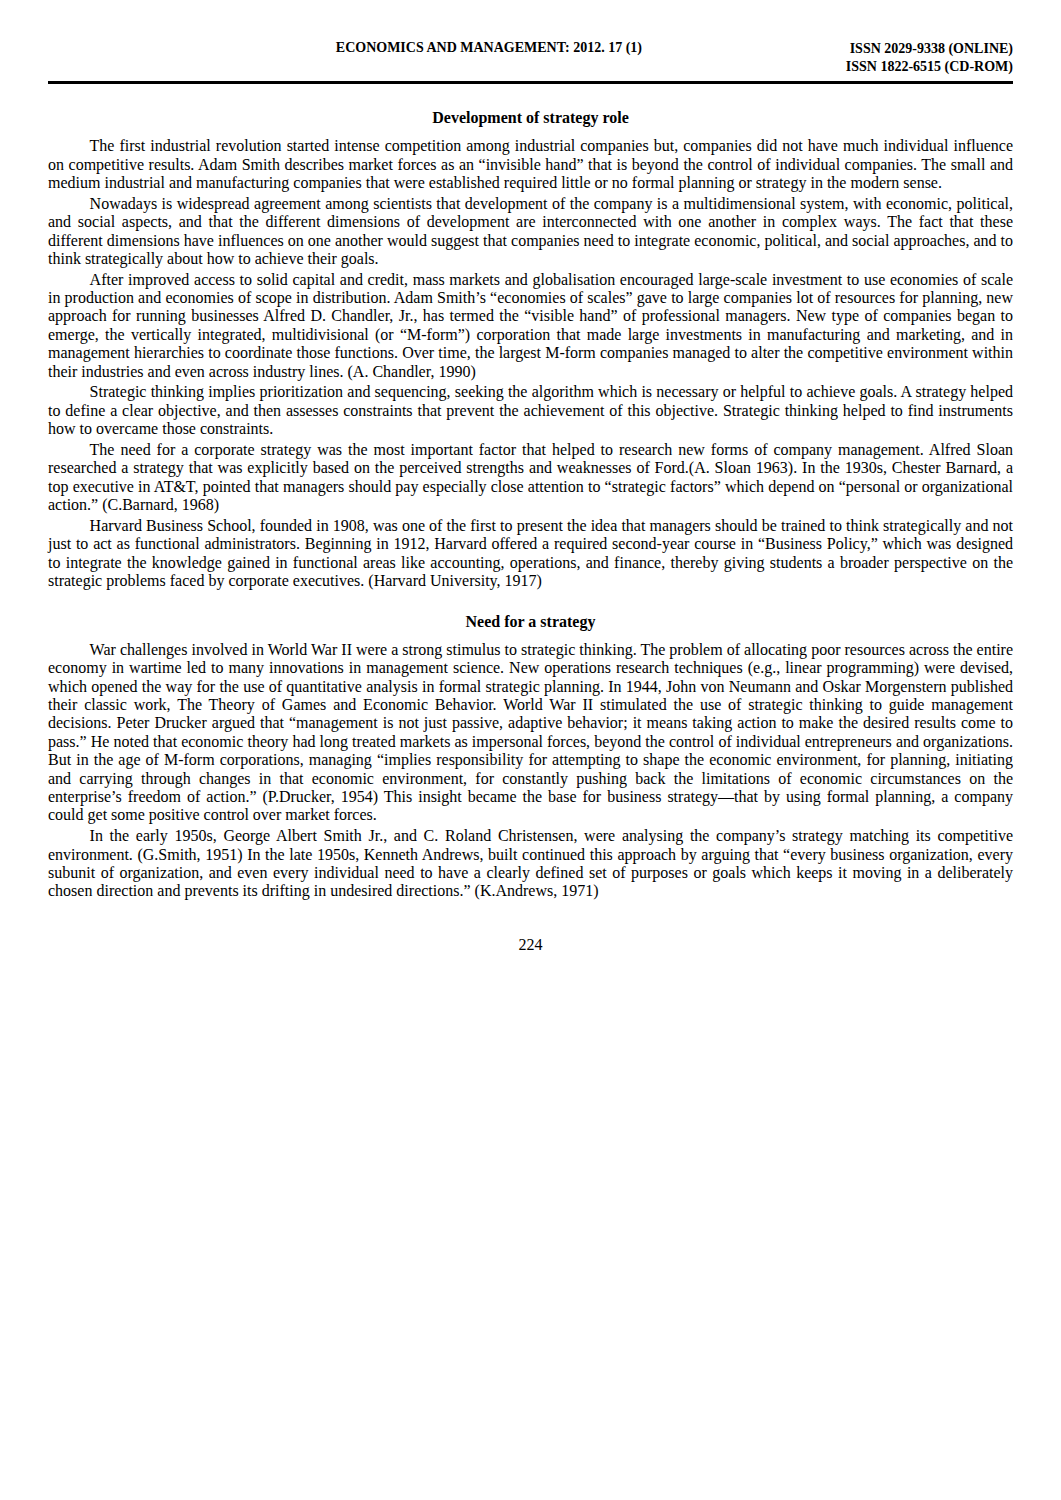ECONOMICS AND MANAGEMENT: 2012. 17 (1)
ISSN 2029-9338 (ONLINE)
ISSN 1822-6515 (CD-ROM)
Development of strategy role
The first industrial revolution started intense competition among industrial companies but, companies did not have much individual influence on competitive results. Adam Smith describes market forces as an “invisible hand” that is beyond the control of individual companies. The small and medium industrial and manufacturing companies that were established required little or no formal planning or strategy in the modern sense.
Nowadays is widespread agreement among scientists that development of the company is a multidimensional system, with economic, political, and social aspects, and that the different dimensions of development are interconnected with one another in complex ways. The fact that these different dimensions have influences on one another would suggest that companies need to integrate economic, political, and social approaches, and to think strategically about how to achieve their goals.
After improved access to solid capital and credit, mass markets and globalisation encouraged large-scale investment to use economies of scale in production and economies of scope in distribution. Adam Smith’s “economies of scales” gave to large companies lot of resources for planning, new approach for running businesses Alfred D. Chandler, Jr., has termed the “visible hand” of professional managers. New type of companies began to emerge, the vertically integrated, multidivisional (or “M-form”) corporation that made large investments in manufacturing and marketing, and in management hierarchies to coordinate those functions. Over time, the largest M-form companies managed to alter the competitive environment within their industries and even across industry lines. (A. Chandler, 1990)
Strategic thinking implies prioritization and sequencing, seeking the algorithm which is necessary or helpful to achieve goals. A strategy helped to define a clear objective, and then assesses constraints that prevent the achievement of this objective. Strategic thinking helped to find instruments how to overcame those constraints.
The need for a corporate strategy was the most important factor that helped to research new forms of company management. Alfred Sloan researched a strategy that was explicitly based on the perceived strengths and weaknesses of Ford.(A. Sloan 1963). In the 1930s, Chester Barnard, a top executive in AT&T, pointed that managers should pay especially close attention to “strategic factors” which depend on “personal or organizational action.” (C.Barnard, 1968)
Harvard Business School, founded in 1908, was one of the first to present the idea that managers should be trained to think strategically and not just to act as functional administrators. Beginning in 1912, Harvard offered a required second-year course in “Business Policy,” which was designed to integrate the knowledge gained in functional areas like accounting, operations, and finance, thereby giving students a broader perspective on the strategic problems faced by corporate executives. (Harvard University, 1917)
Need for a strategy
War challenges involved in World War II were a strong stimulus to strategic thinking. The problem of allocating poor resources across the entire economy in wartime led to many innovations in management science. New operations research techniques (e.g., linear programming) were devised, which opened the way for the use of quantitative analysis in formal strategic planning. In 1944, John von Neumann and Oskar Morgenstern published their classic work, The Theory of Games and Economic Behavior. World War II stimulated the use of strategic thinking to guide management decisions. Peter Drucker argued that “management is not just passive, adaptive behavior; it means taking action to make the desired results come to pass.” He noted that economic theory had long treated markets as impersonal forces, beyond the control of individual entrepreneurs and organizations. But in the age of M-form corporations, managing “implies responsibility for attempting to shape the economic environment, for planning, initiating and carrying through changes in that economic environment, for constantly pushing back the limitations of economic circumstances on the enterprise’s freedom of action.” (P.Drucker, 1954) This insight became the base for business strategy—that by using formal planning, a company could get some positive control over market forces.
In the early 1950s, George Albert Smith Jr., and C. Roland Christensen, were analysing the company’s strategy matching its competitive environment. (G.Smith, 1951) In the late 1950s, Kenneth Andrews, built continued this approach by arguing that “every business organization, every subunit of organization, and even every individual need to have a clearly defined set of purposes or goals which keeps it moving in a deliberately chosen direction and prevents its drifting in undesired directions.” (K.Andrews, 1971)
224